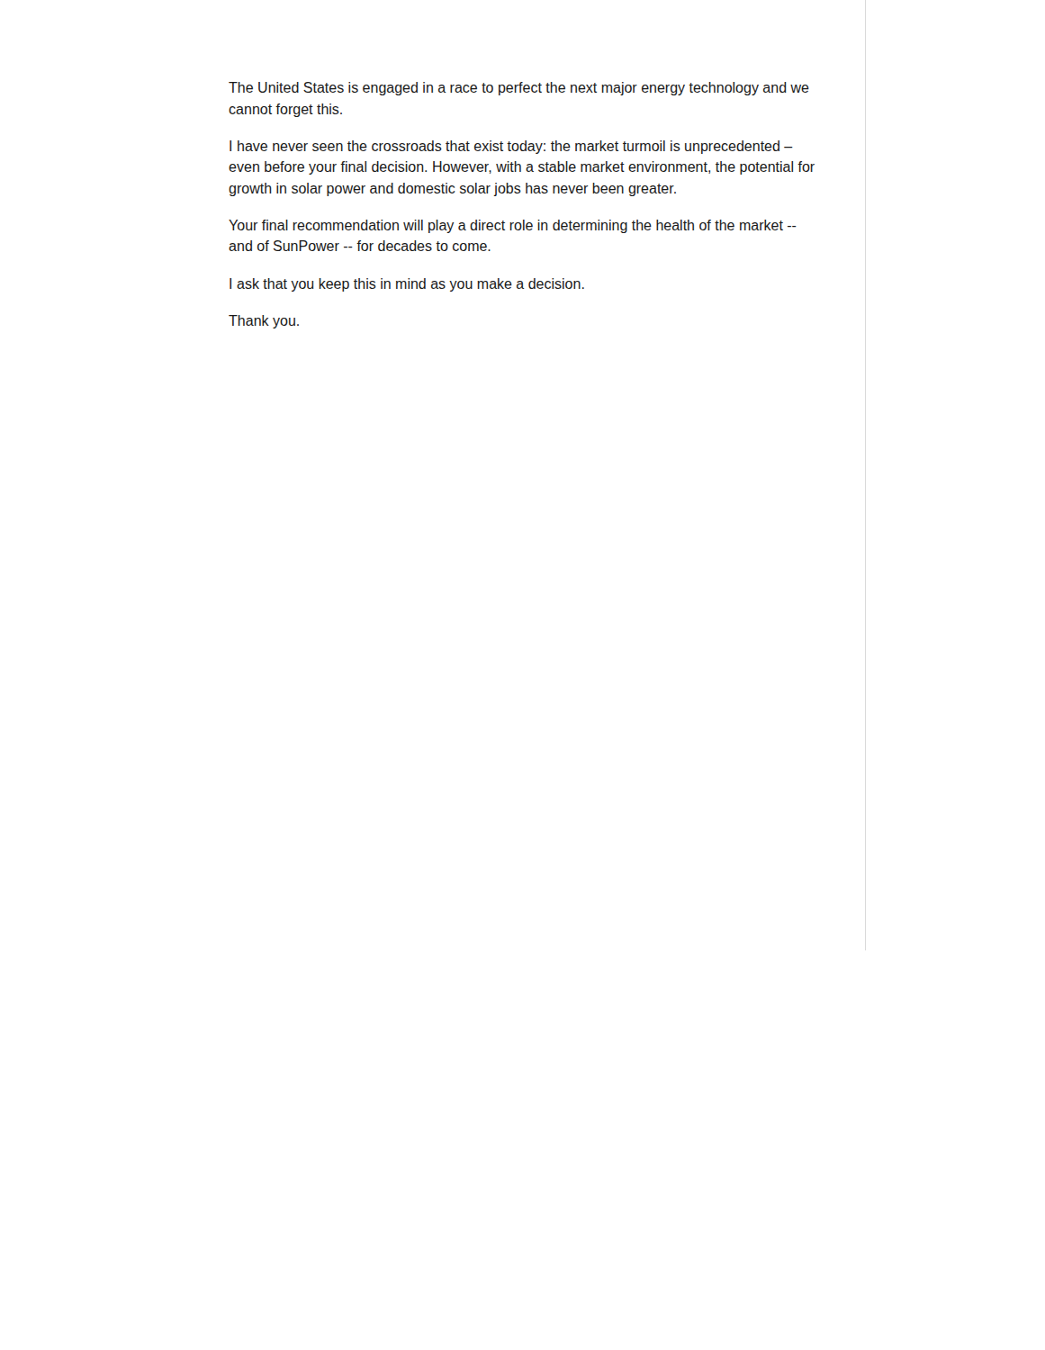The United States is engaged in a race to perfect the next major energy technology and we cannot forget this.
I have never seen the crossroads that exist today: the market turmoil is unprecedented – even before your final decision. However, with a stable market environment, the potential for growth in solar power and domestic solar jobs has never been greater.
Your final recommendation will play a direct role in determining the health of the market -- and of SunPower -- for decades to come.
I ask that you keep this in mind as you make a decision.
Thank you.